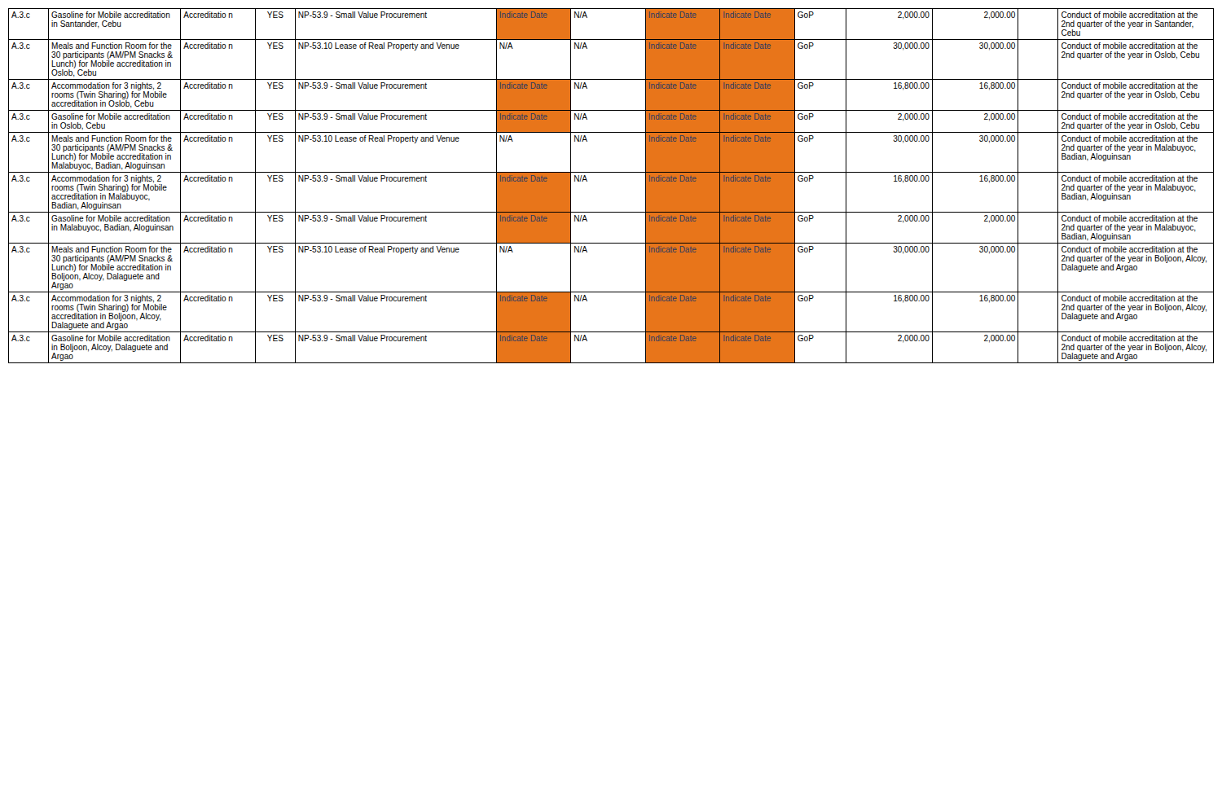| A.3.c | Gasoline for Mobile accreditation in Santander, Cebu | Accreditatio n | YES | NP-53.9 - Small Value Procurement | Indicate Date | N/A | Indicate Date | Indicate Date | GoP | 2,000.00 | 2,000.00 | | Conduct of mobile accreditation at the 2nd quarter of the year in Santander, Cebu |
| A.3.c | Meals and Function Room for the 30 participants (AM/PM Snacks & Lunch) for Mobile accreditation in Oslob, Cebu | Accreditatio n | YES | NP-53.10 Lease of Real Property and Venue | N/A | N/A | Indicate Date | Indicate Date | GoP | 30,000.00 | 30,000.00 | | Conduct of mobile accreditation at the 2nd quarter of the year in Oslob, Cebu |
| A.3.c | Accommodation for 3 nights, 2 rooms (Twin Sharing) for Mobile accreditation in Oslob, Cebu | Accreditatio n | YES | NP-53.9 - Small Value Procurement | Indicate Date | N/A | Indicate Date | Indicate Date | GoP | 16,800.00 | 16,800.00 | | Conduct of mobile accreditation at the 2nd quarter of the year in Oslob, Cebu |
| A.3.c | Gasoline for Mobile accreditation in Oslob, Cebu | Accreditatio n | YES | NP-53.9 - Small Value Procurement | Indicate Date | N/A | Indicate Date | Indicate Date | GoP | 2,000.00 | 2,000.00 | | Conduct of mobile accreditation at the 2nd quarter of the year in Oslob, Cebu |
| A.3.c | Meals and Function Room for the 30 participants (AM/PM Snacks & Lunch) for Mobile accreditation in Malabuyoc, Badian, Aloguinsan | Accreditatio n | YES | NP-53.10 Lease of Real Property and Venue | N/A | N/A | Indicate Date | Indicate Date | GoP | 30,000.00 | 30,000.00 | | Conduct of mobile accreditation at the 2nd quarter of the year in Malabuyoc, Badian, Aloguinsan |
| A.3.c | Accommodation for 3 nights, 2 rooms (Twin Sharing) for Mobile accreditation in Malabuyoc, Badian, Aloguinsan | Accreditatio n | YES | NP-53.9 - Small Value Procurement | Indicate Date | N/A | Indicate Date | Indicate Date | GoP | 16,800.00 | 16,800.00 | | Conduct of mobile accreditation at the 2nd quarter of the year in Malabuyoc, Badian, Aloguinsan |
| A.3.c | Gasoline for Mobile accreditation in Malabuyoc, Badian, Aloguinsan | Accreditatio n | YES | NP-53.9 - Small Value Procurement | Indicate Date | N/A | Indicate Date | Indicate Date | GoP | 2,000.00 | 2,000.00 | | Conduct of mobile accreditation at the 2nd quarter of the year in Malabuyoc, Badian, Aloguinsan |
| A.3.c | Meals and Function Room for the 30 participants (AM/PM Snacks & Lunch) for Mobile accreditation in Boljoon, Alcoy, Dalaguete and Argao | Accreditatio n | YES | NP-53.10 Lease of Real Property and Venue | N/A | N/A | Indicate Date | Indicate Date | GoP | 30,000.00 | 30,000.00 | | Conduct of mobile accreditation at the 2nd quarter of the year in Boljoon, Alcoy, Dalaguete and Argao |
| A.3.c | Accommodation for 3 nights, 2 rooms (Twin Sharing) for Mobile accreditation in Boljoon, Alcoy, Dalaguete and Argao | Accreditatio n | YES | NP-53.9 - Small Value Procurement | Indicate Date | N/A | Indicate Date | Indicate Date | GoP | 16,800.00 | 16,800.00 | | Conduct of mobile accreditation at the 2nd quarter of the year in Boljoon, Alcoy, Dalaguete and Argao |
| A.3.c | Gasoline for Mobile accreditation in Boljoon, Alcoy, Dalaguete and Argao | Accreditatio n | YES | NP-53.9 - Small Value Procurement | Indicate Date | N/A | Indicate Date | Indicate Date | GoP | 2,000.00 | 2,000.00 | | Conduct of mobile accreditation at the 2nd quarter of the year in Boljoon, Alcoy, Dalaguete and Argao |